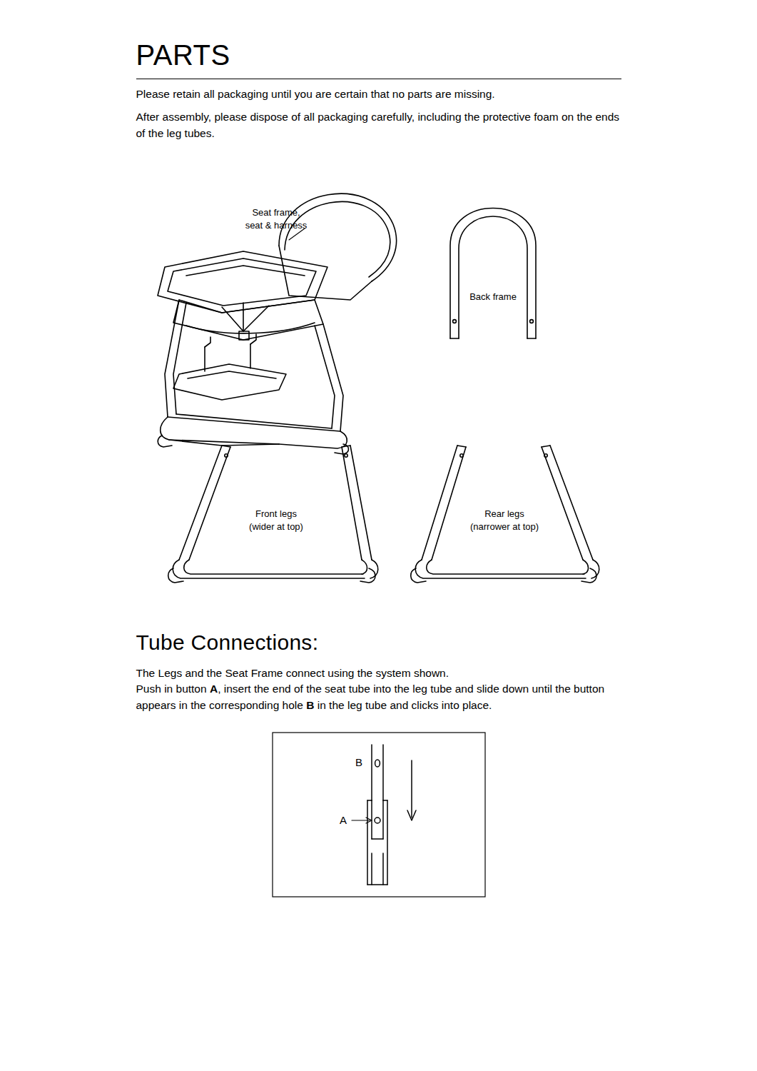PARTS
Please retain all packaging until you are certain that no parts are missing.
After assembly, please dispose of all packaging carefully, including the protective foam on the ends of the leg tubes.
Seat frame, seat & harness Back frame Front legs (wider at top) Rear legs (narrower at top)
Tube Connections:
The Legs and the Seat Frame connect using the system shown.
Push in button A, insert the end of the seat tube into the leg tube and slide down until the button appears in the corresponding hole B in the leg tube and clicks into place.
B A